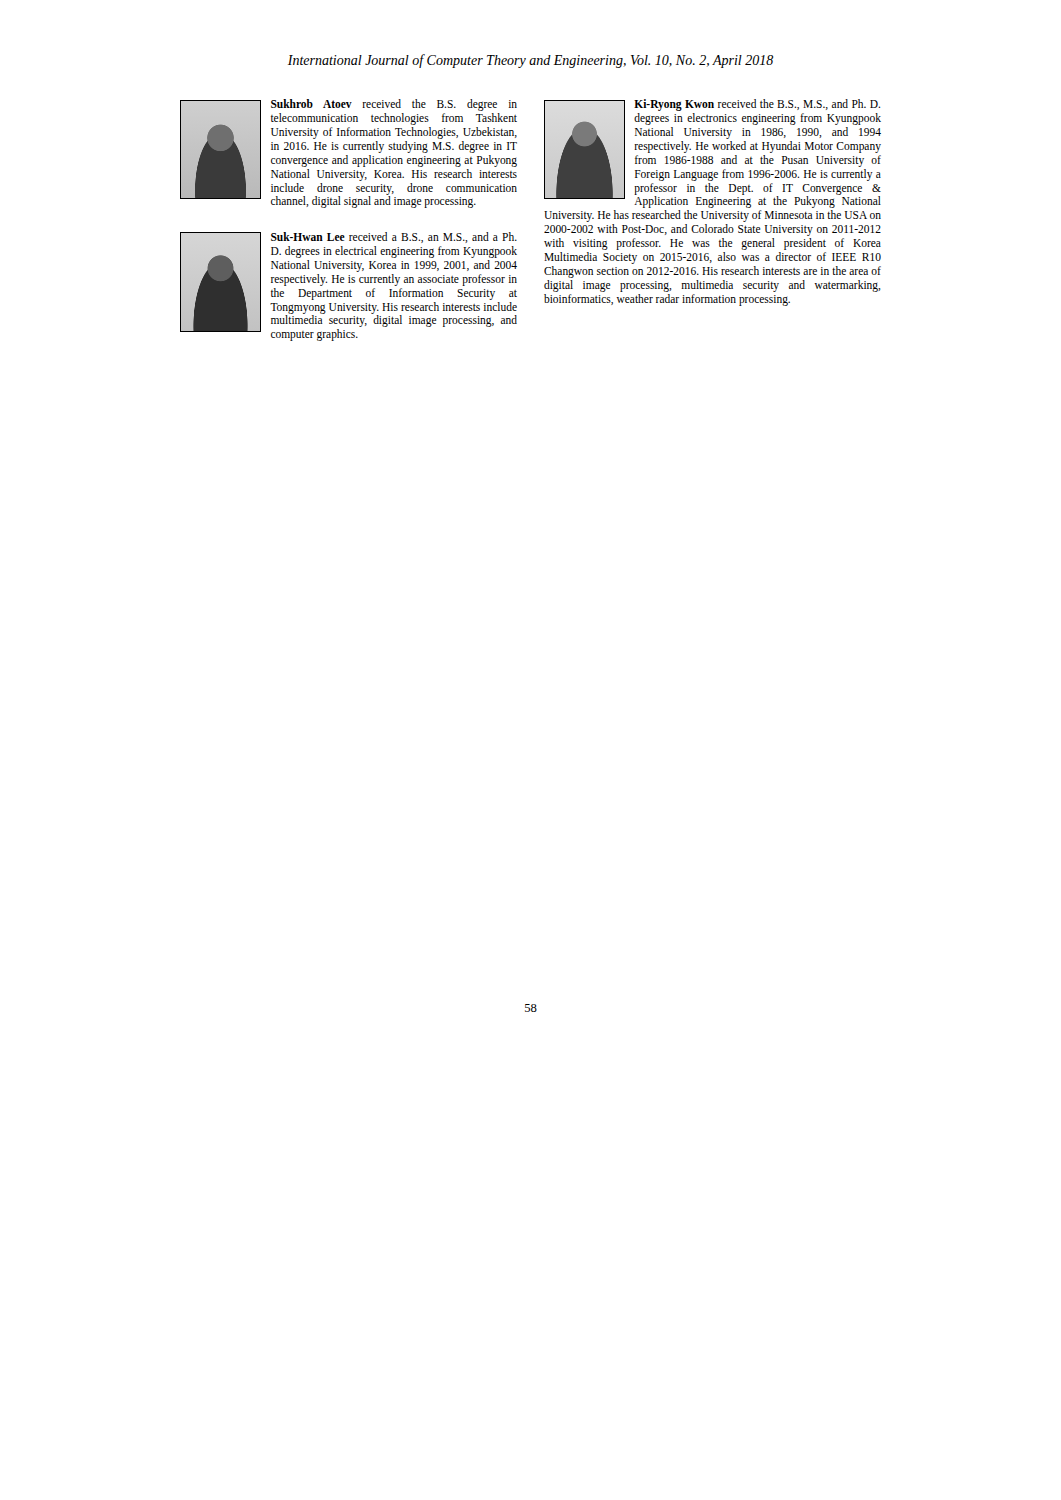International Journal of Computer Theory and Engineering, Vol. 10, No. 2, April 2018
Sukhrob Atoev received the B.S. degree in telecommunication technologies from Tashkent University of Information Technologies, Uzbekistan, in 2016. He is currently studying M.S. degree in IT convergence and application engineering at Pukyong National University, Korea. His research interests include drone security, drone communication channel, digital signal and image processing.
Suk-Hwan Lee received a B.S., an M.S., and a Ph. D. degrees in electrical engineering from Kyungpook National University, Korea in 1999, 2001, and 2004 respectively. He is currently an associate professor in the Department of Information Security at Tongmyong University. His research interests include multimedia security, digital image processing, and computer graphics.
Ki-Ryong Kwon received the B.S., M.S., and Ph. D. degrees in electronics engineering from Kyungpook National University in 1986, 1990, and 1994 respectively. He worked at Hyundai Motor Company from 1986-1988 and at the Pusan University of Foreign Language from 1996-2006. He is currently a professor in the Dept. of IT Convergence & Application Engineering at the Pukyong National University. He has researched the University of Minnesota in the USA on 2000-2002 with Post-Doc, and Colorado State University on 2011-2012 with visiting professor. He was the general president of Korea Multimedia Society on 2015-2016, also was a director of IEEE R10 Changwon section on 2012-2016. His research interests are in the area of digital image processing, multimedia security and watermarking, bioinformatics, weather radar information processing.
58